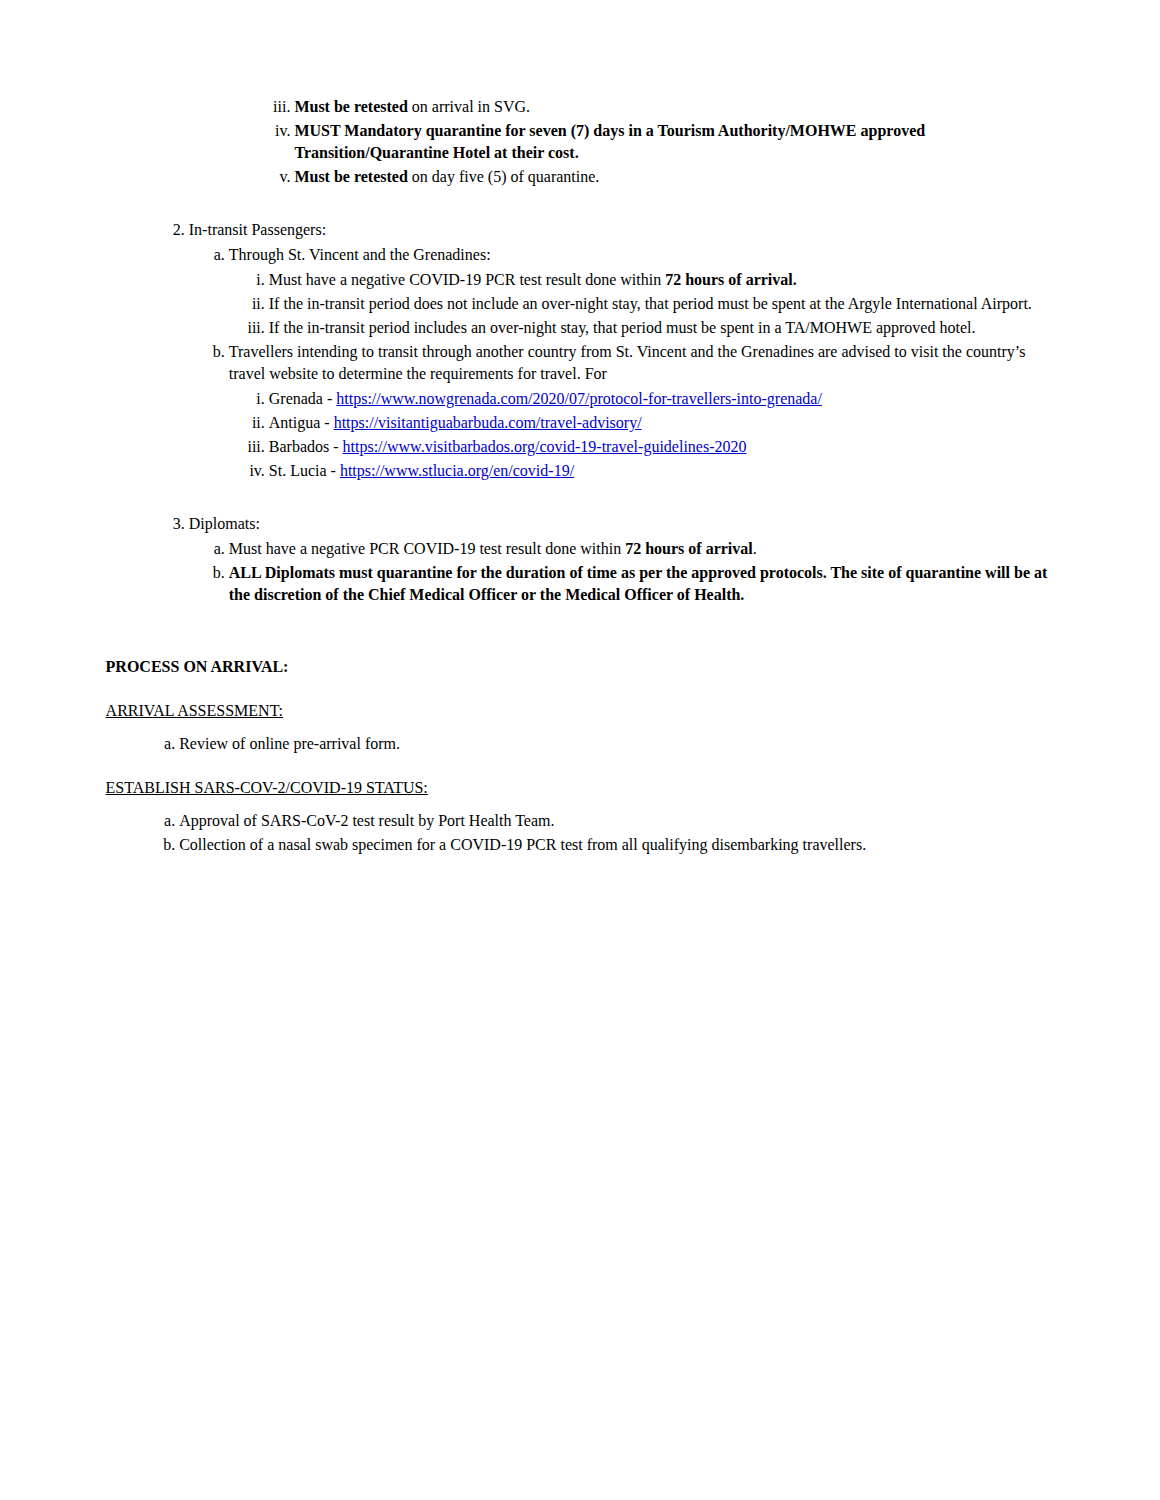Must be retested on arrival in SVG.
MUST Mandatory quarantine for seven (7) days in a Tourism Authority/MOHWE approved Transition/Quarantine Hotel at their cost.
Must be retested on day five (5) of quarantine.
In-transit Passengers:
Through St. Vincent and the Grenadines:
Must have a negative COVID-19 PCR test result done within 72 hours of arrival.
If the in-transit period does not include an over-night stay, that period must be spent at the Argyle International Airport.
If the in-transit period includes an over-night stay, that period must be spent in a TA/MOHWE approved hotel.
Travellers intending to transit through another country from St. Vincent and the Grenadines are advised to visit the country’s travel website to determine the requirements for travel. For
Grenada - https://www.nowgrenada.com/2020/07/protocol-for-travellers-into-grenada/
Antigua - https://visitantiguabarbuda.com/travel-advisory/
Barbados - https://www.visitbarbados.org/covid-19-travel-guidelines-2020
St. Lucia - https://www.stlucia.org/en/covid-19/
Diplomats:
Must have a negative PCR COVID-19 test result done within 72 hours of arrival.
ALL Diplomats must quarantine for the duration of time as per the approved protocols. The site of quarantine will be at the discretion of the Chief Medical Officer or the Medical Officer of Health.
PROCESS ON ARRIVAL:
ARRIVAL ASSESSMENT:
Review of online pre-arrival form.
ESTABLISH SARS-COV-2/COVID-19 STATUS:
Approval of SARS-CoV-2 test result by Port Health Team.
Collection of a nasal swab specimen for a COVID-19 PCR test from all qualifying disembarking travellers.